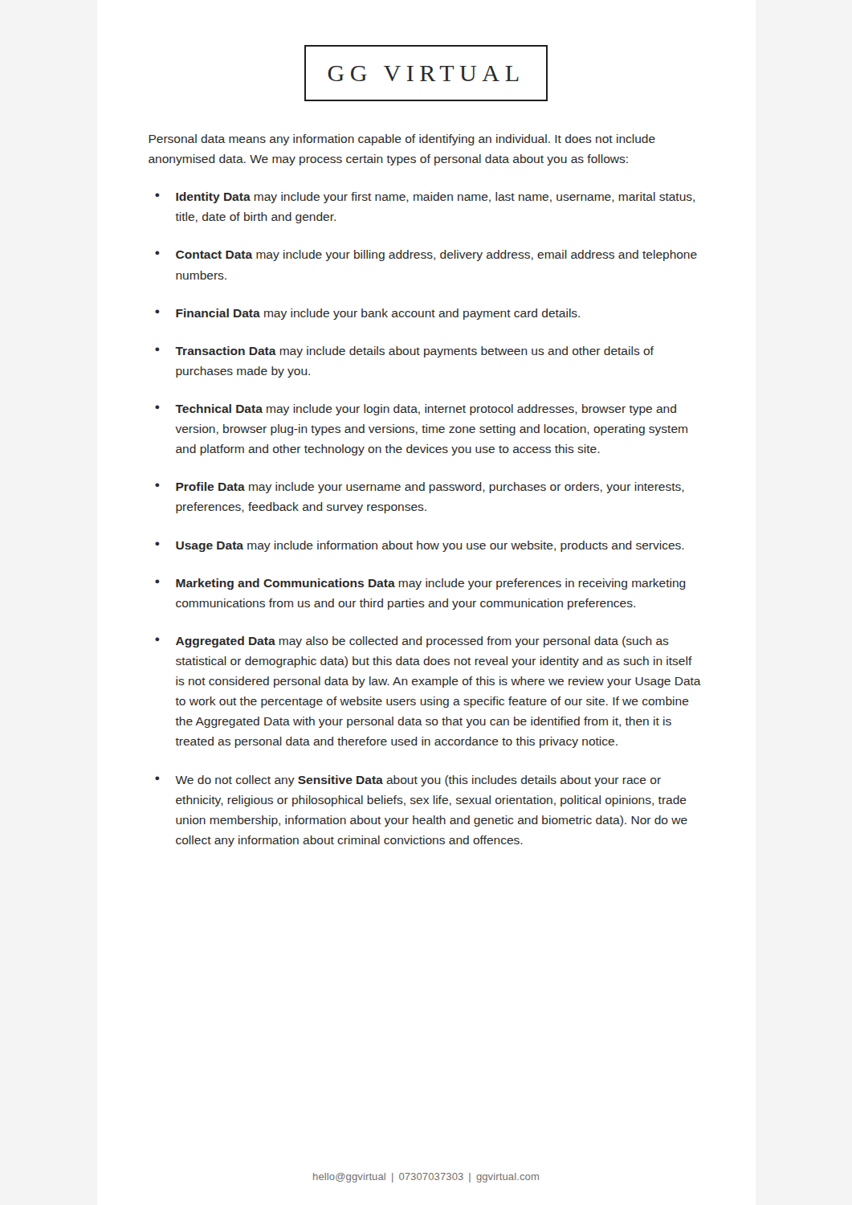GG VIRTUAL
Personal data means any information capable of identifying an individual. It does not include anonymised data. We may process certain types of personal data about you as follows:
Identity Data may include your first name, maiden name, last name, username, marital status, title, date of birth and gender.
Contact Data may include your billing address, delivery address, email address and telephone numbers.
Financial Data may include your bank account and payment card details.
Transaction Data may include details about payments between us and other details of purchases made by you.
Technical Data may include your login data, internet protocol addresses, browser type and version, browser plug-in types and versions, time zone setting and location, operating system and platform and other technology on the devices you use to access this site.
Profile Data may include your username and password, purchases or orders, your interests, preferences, feedback and survey responses.
Usage Data may include information about how you use our website, products and services.
Marketing and Communications Data may include your preferences in receiving marketing communications from us and our third parties and your communication preferences.
Aggregated Data may also be collected and processed from your personal data (such as statistical or demographic data) but this data does not reveal your identity and as such in itself is not considered personal data by law. An example of this is where we review your Usage Data to work out the percentage of website users using a specific feature of our site. If we combine the Aggregated Data with your personal data so that you can be identified from it, then it is treated as personal data and therefore used in accordance to this privacy notice.
We do not collect any Sensitive Data about you (this includes details about your race or ethnicity, religious or philosophical beliefs, sex life, sexual orientation, political opinions, trade union membership, information about your health and genetic and biometric data). Nor do we collect any information about criminal convictions and offences.
hello@ggvirtual|07307037303|ggvirtual.com